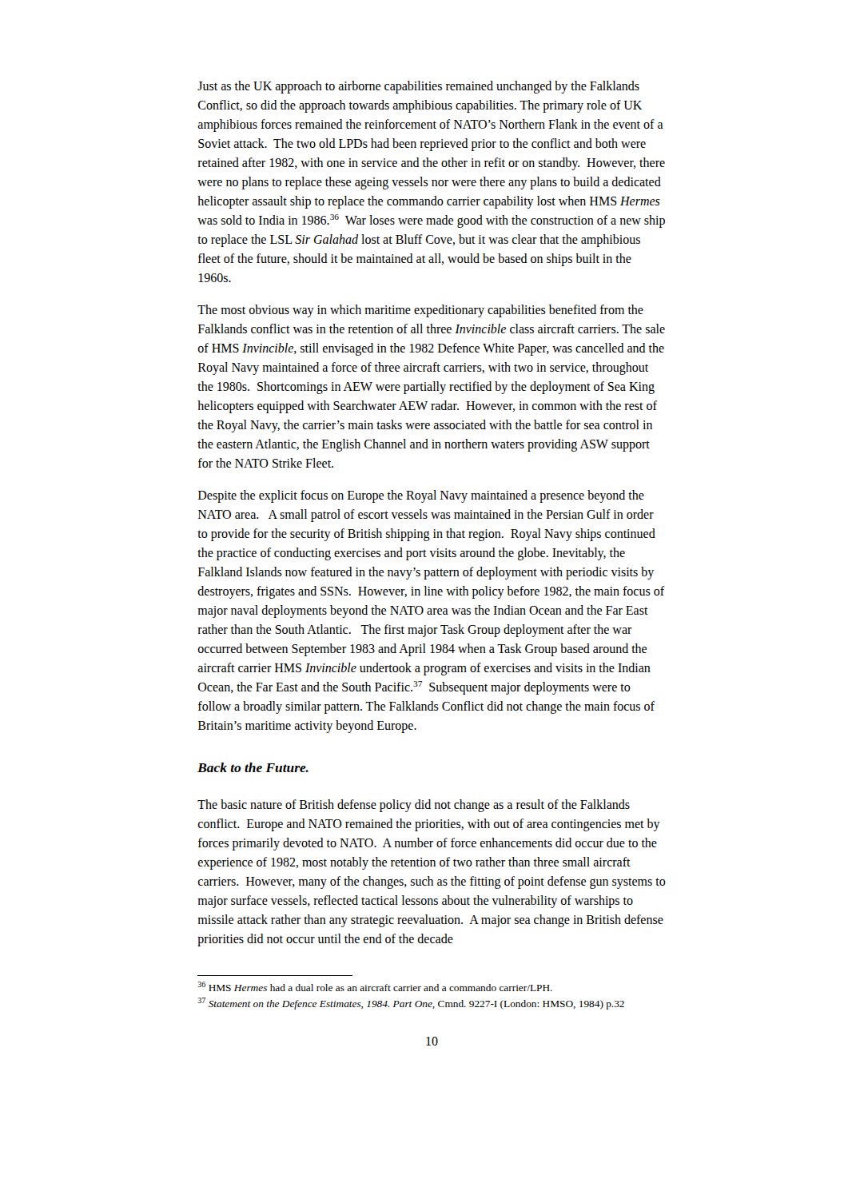Just as the UK approach to airborne capabilities remained unchanged by the Falklands Conflict, so did the approach towards amphibious capabilities. The primary role of UK amphibious forces remained the reinforcement of NATO’s Northern Flank in the event of a Soviet attack. The two old LPDs had been reprieved prior to the conflict and both were retained after 1982, with one in service and the other in refit or on standby. However, there were no plans to replace these ageing vessels nor were there any plans to build a dedicated helicopter assault ship to replace the commando carrier capability lost when HMS Hermes was sold to India in 1986.36 War loses were made good with the construction of a new ship to replace the LSL Sir Galahad lost at Bluff Cove, but it was clear that the amphibious fleet of the future, should it be maintained at all, would be based on ships built in the 1960s.
The most obvious way in which maritime expeditionary capabilities benefited from the Falklands conflict was in the retention of all three Invincible class aircraft carriers. The sale of HMS Invincible, still envisaged in the 1982 Defence White Paper, was cancelled and the Royal Navy maintained a force of three aircraft carriers, with two in service, throughout the 1980s. Shortcomings in AEW were partially rectified by the deployment of Sea King helicopters equipped with Searchwater AEW radar. However, in common with the rest of the Royal Navy, the carrier’s main tasks were associated with the battle for sea control in the eastern Atlantic, the English Channel and in northern waters providing ASW support for the NATO Strike Fleet.
Despite the explicit focus on Europe the Royal Navy maintained a presence beyond the NATO area. A small patrol of escort vessels was maintained in the Persian Gulf in order to provide for the security of British shipping in that region. Royal Navy ships continued the practice of conducting exercises and port visits around the globe. Inevitably, the Falkland Islands now featured in the navy’s pattern of deployment with periodic visits by destroyers, frigates and SSNs. However, in line with policy before 1982, the main focus of major naval deployments beyond the NATO area was the Indian Ocean and the Far East rather than the South Atlantic. The first major Task Group deployment after the war occurred between September 1983 and April 1984 when a Task Group based around the aircraft carrier HMS Invincible undertook a program of exercises and visits in the Indian Ocean, the Far East and the South Pacific.37 Subsequent major deployments were to follow a broadly similar pattern. The Falklands Conflict did not change the main focus of Britain’s maritime activity beyond Europe.
Back to the Future.
The basic nature of British defense policy did not change as a result of the Falklands conflict. Europe and NATO remained the priorities, with out of area contingencies met by forces primarily devoted to NATO. A number of force enhancements did occur due to the experience of 1982, most notably the retention of two rather than three small aircraft carriers. However, many of the changes, such as the fitting of point defense gun systems to major surface vessels, reflected tactical lessons about the vulnerability of warships to missile attack rather than any strategic reevaluation. A major sea change in British defense priorities did not occur until the end of the decade
36 HMS Hermes had a dual role as an aircraft carrier and a commando carrier/LPH.
37 Statement on the Defence Estimates, 1984. Part One, Cmnd. 9227-I (London: HMSO, 1984) p.32
10